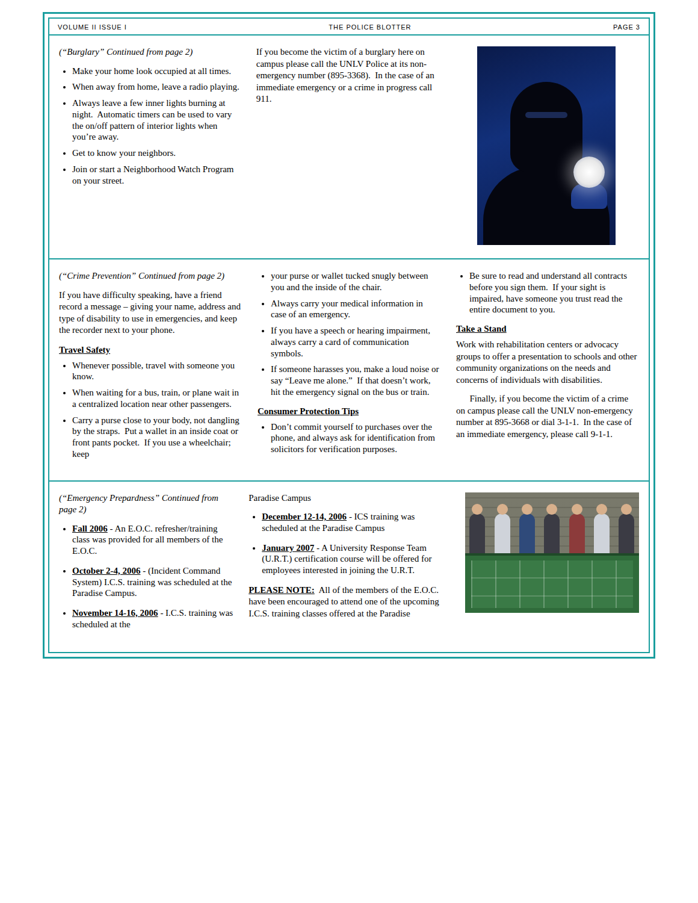VOLUME II ISSUE I
THE POLICE BLOTTER
PAGE 3
(“Burglary” Continued from page 2)
Make your home look occupied at all times.
When away from home, leave a radio playing.
Always leave a few inner lights burning at night. Automatic timers can be used to vary the on/off pattern of interior lights when you’re away.
Get to know your neighbors.
Join or start a Neighborhood Watch Program on your street.
If you become the victim of a burglary here on campus please call the UNLV Police at its non-emergency number (895-3368). In the case of an immediate emergency or a crime in progress call 911.
(“Crime Prevention” Continued from page 2)
If you have difficulty speaking, have a friend record a message – giving your name, address and type of disability to use in emergencies, and keep the recorder next to your phone.
Travel Safety
Whenever possible, travel with someone you know.
When waiting for a bus, train, or plane wait in a centralized location near other passengers.
Carry a purse close to your body, not dangling by the straps. Put a wallet in an inside coat or front pants pocket. If you use a wheelchair; keep
your purse or wallet tucked snugly between you and the inside of the chair.
Always carry your medical information in case of an emergency.
If you have a speech or hearing impairment, always carry a card of communication symbols.
If someone harasses you, make a loud noise or say “Leave me alone.” If that doesn’t work, hit the emergency signal on the bus or train.
Consumer Protection Tips
Don’t commit yourself to purchases over the phone, and always ask for identification from solicitors for verification purposes.
Be sure to read and understand all contracts before you sign them. If your sight is impaired, have someone you trust read the entire document to you.
Take a Stand
Work with rehabilitation centers or advocacy groups to offer a presentation to schools and other community organizations on the needs and concerns of individuals with disabilities.
Finally, if you become the victim of a crime on campus please call the UNLV non-emergency number at 895-3668 or dial 3-1-1. In the case of an immediate emergency, please call 9-1-1.
(“Emergency Prepardness” Continued from page 2)
Fall 2006 - An E.O.C. refresher/training class was provided for all members of the E.O.C.
October 2-4, 2006 - (Incident Command System) I.C.S. training was scheduled at the Paradise Campus.
November 14-16, 2006 - I.C.S. training was scheduled at the
Paradise Campus
December 12-14, 2006 - ICS training was scheduled at the Paradise Campus
January 2007 - A University Response Team (U.R.T.) certification course will be offered for employees interested in joining the U.R.T.
PLEASE NOTE: All of the members of the E.O.C. have been encouraged to attend one of the upcoming I.C.S. training classes offered at the Paradise